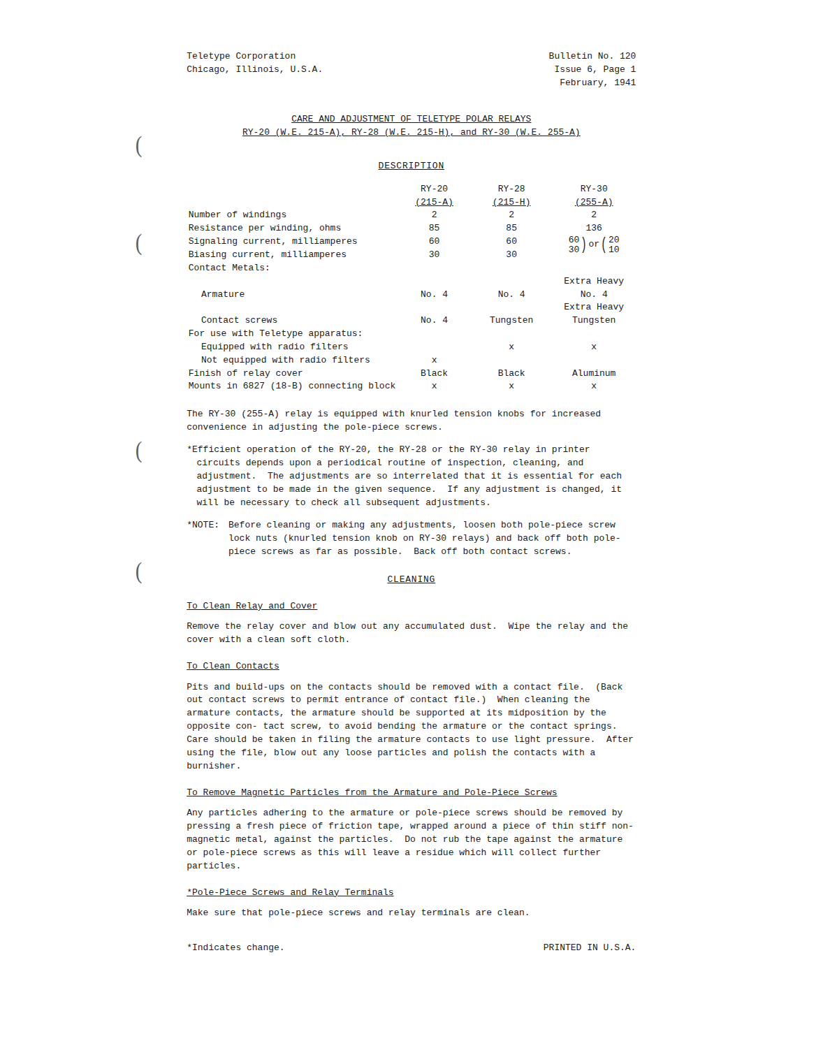( ( ( (
Teletype Corporation Chicago, Illinois, U.S.A.
Bulletin No. 120 Issue 6, Page 1 February, 1941
CARE AND ADJUSTMENT OF TELETYPE POLAR RELAYS RY-20 (W.E. 215-A), RY-28 (W.E. 215-H), and RY-30 (W.E. 255-A)
DESCRIPTION
| | RY-20 | RY-28 | RY-30 |
| | (215-A) | (215-H) | (255-A) |
| Number of windings | 2 | 2 | 2 |
| Resistance per winding, ohms | 85 | 85 | 136 |
| Signaling current, milliamperes | 60 | 60 | 60 30 ) or ( 20 10 |
| Biasing current, milliamperes | 30 | 30 |
| Contact Metals: | | | |
| | | | Extra Heavy |
| Armature | No. 4 | No. 4 | No. 4 |
| | | | Extra Heavy |
| Contact screws | No. 4 | Tungsten | Tungsten |
| For use with Teletype apparatus: | | | |
| Equipped with radio filters | | x | x |
| Not equipped with radio filters | x | | |
| Finish of relay cover | Black | Black | Aluminum |
| Mounts in 6827 (18-B) connecting block | x | x | x |
The RY-30 (255-A) relay is equipped with knurled tension knobs for increased convenience in adjusting the pole-piece screws.
*Efficient operation of the RY-20, the RY-28 or the RY-30 relay in printer circuits depends upon a periodical routine of inspection, cleaning, and adjustment. The adjustments are so interrelated that it is essential for each adjustment to be made in the given sequence. If any adjustment is changed, it will be necessary to check all subsequent adjustments.
*NOTE: Before cleaning or making any adjustments, loosen both pole-piece screw lock nuts (knurled tension knob on RY-30 relays) and back off both pole-piece screws as far as possible. Back off both contact screws.
CLEANING
To Clean Relay and Cover
Remove the relay cover and blow out any accumulated dust. Wipe the relay and the cover with a clean soft cloth.
To Clean Contacts
Pits and build-ups on the contacts should be removed with a contact file. (Back out contact screws to permit entrance of contact file.) When cleaning the armature contacts, the armature should be supported at its midposition by the opposite con- tact screw, to avoid bending the armature or the contact springs. Care should be taken in filing the armature contacts to use light pressure. After using the file, blow out any loose particles and polish the contacts with a burnisher.
To Remove Magnetic Particles from the Armature and Pole-Piece Screws
Any particles adhering to the armature or pole-piece screws should be removed by pressing a fresh piece of friction tape, wrapped around a piece of thin stiff non- magnetic metal, against the particles. Do not rub the tape against the armature or pole-piece screws as this will leave a residue which will collect further particles.
*Pole-Piece Screws and Relay Terminals
Make sure that pole-piece screws and relay terminals are clean.
*Indicates change.
PRINTED IN U.S.A.